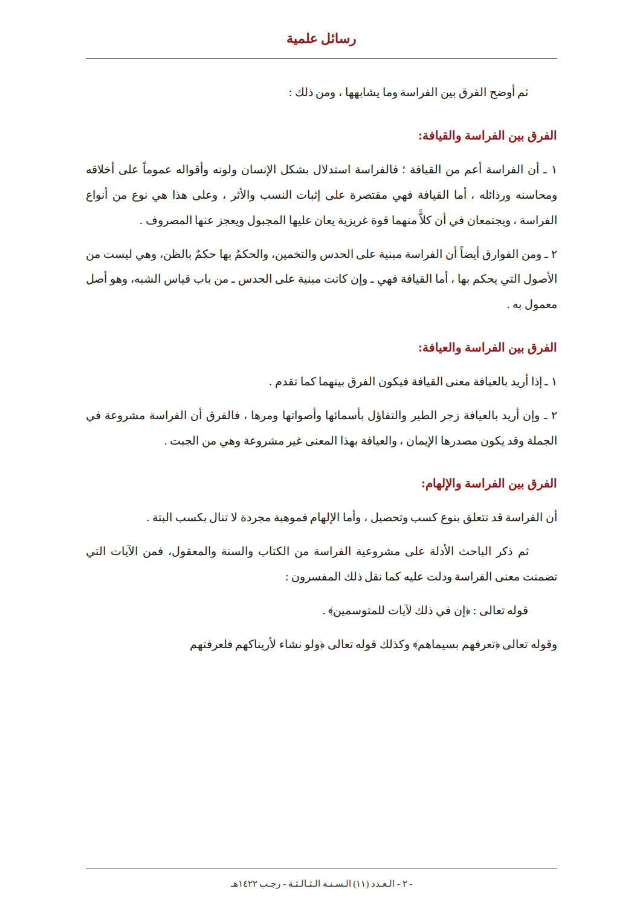رسائل علمية
ثم أوضح الفرق بين الفراسة وما يشابهها ، ومن ذلك :
الفرق بين الفراسة والقيافة:
١ ـ أن الفراسة أعم من القيافة ؛ فالفراسة استدلال بشكل الإنسان ولونه وأقواله عموماً على أخلاقه ومحاسنه ورذائله ، أما القيافة فهي مقتصرة على إثبات النسب والأثر ، وعلى هذا هي نوع من أنواع الفراسة ، ويجتمعان في أن كلاًّ منهما قوة غريزية يعان عليها المجبول ويعجز عنها المصروف .
٢ ـ ومن الفوارق أيضاً أن الفراسة مبنية على الحدس والتخمين، والحكمُ بها حكمٌ بالظن، وهي ليست من الأصول التي يحكم بها ، أما القيافة فهي ـ وإن كانت مبنية على الحدس ـ من باب قياس الشبه، وهو أصل معمول به .
الفرق بين الفراسة والعيافة:
١ ـ إذا أريد بالعيافة معنى القيافة فيكون الفرق بينهما كما تقدم .
٢ ـ وإن أريد بالعيافة زجر الطير والتفاؤل بأسمائها وأصواتها ومرها ، فالفرق أن الفراسة مشروعة في الجملة وقد يكون مصدرها الإيمان ، والعيافة بهذا المعنى غير مشروعة وهي من الجبت .
الفرق بين الفراسة والإلهام:
أن الفراسة قد تتعلق بنوع كسب وتحصيل ، وأما الإلهام فموهبة مجردة لا تنال بكسب البتة .
ثم ذكر الباحث الأدلة على مشروعية الفراسة من الكتاب والسنة والمعقول، فمن الآيات التي تضمنت معنى الفراسة ودلت عليه كما نقل ذلك المفسرون :
قوله تعالى : ﴿إن في ذلك لآيات للمتوسمين﴾ .
وقوله تعالى ﴿تعرفهم بسيماهم﴾ وكذلك قوله تعالى ﴿ولو نشاء لأريناكهم فلعرفتهم
- ٢ - الـعـدد (١١) الـسـنـة الـثـالـثـة - رجـب ١٤٢٢هـ